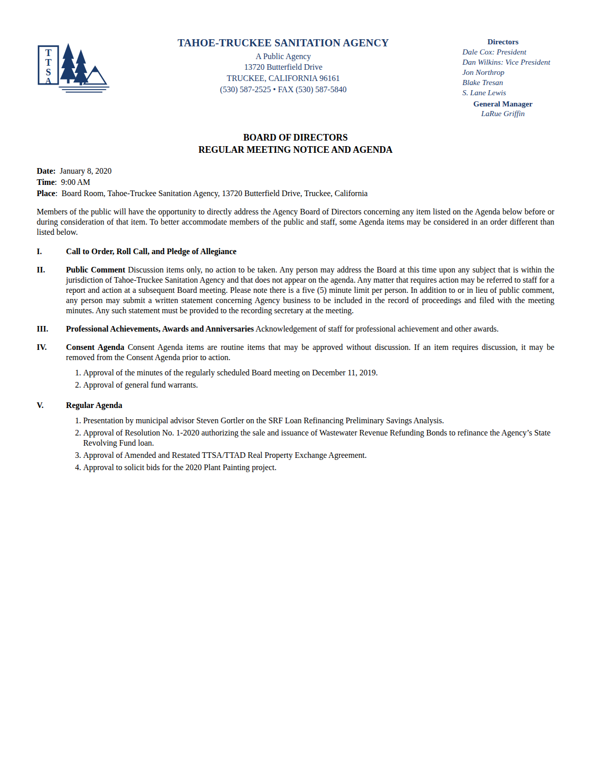T T S A
TAHOE-TRUCKEE SANITATION AGENCY
A Public Agency
13720 Butterfield Drive
TRUCKEE, CALIFORNIA 96161
(530) 587-2525 • FAX (530) 587-5840
Directors Dale Cox: President Dan Wilkins: Vice President Jon Northrop Blake Tresan S. Lane Lewis General Manager LaRue Griffin
BOARD OF DIRECTORS
REGULAR MEETING NOTICE AND AGENDA
Date: January 8, 2020
Time: 9:00 AM
Place: Board Room, Tahoe-Truckee Sanitation Agency, 13720 Butterfield Drive, Truckee, California
Members of the public will have the opportunity to directly address the Agency Board of Directors concerning any item listed on the Agenda below before or during consideration of that item. To better accommodate members of the public and staff, some Agenda items may be considered in an order different than listed below.
Call to Order, Roll Call, and Pledge of Allegiance
Public Comment Discussion items only, no action to be taken. Any person may address the Board at this time upon any subject that is within the jurisdiction of Tahoe-Truckee Sanitation Agency and that does not appear on the agenda. Any matter that requires action may be referred to staff for a report and action at a subsequent Board meeting. Please note there is a five (5) minute limit per person. In addition to or in lieu of public comment, any person may submit a written statement concerning Agency business to be included in the record of proceedings and filed with the meeting minutes. Any such statement must be provided to the recording secretary at the meeting.
Professional Achievements, Awards and Anniversaries Acknowledgement of staff for professional achievement and other awards.
Consent Agenda Consent Agenda items are routine items that may be approved without discussion. If an item requires discussion, it may be removed from the Consent Agenda prior to action.
Approval of the minutes of the regularly scheduled Board meeting on December 11, 2019.
Approval of general fund warrants.
Regular Agenda
Presentation by municipal advisor Steven Gortler on the SRF Loan Refinancing Preliminary Savings Analysis.
Approval of Resolution No. 1-2020 authorizing the sale and issuance of Wastewater Revenue Refunding Bonds to refinance the Agency’s State Revolving Fund loan.
Approval of Amended and Restated TTSA/TTAD Real Property Exchange Agreement.
Approval to solicit bids for the 2020 Plant Painting project.